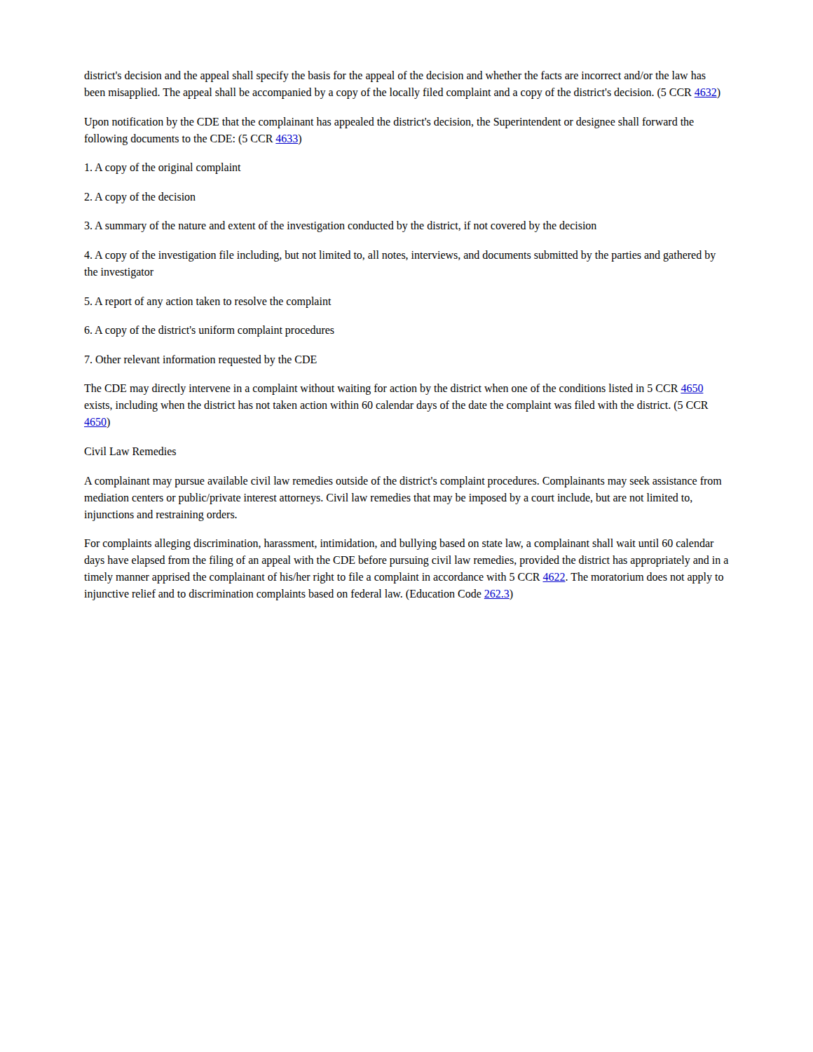district's decision and the appeal shall specify the basis for the appeal of the decision and whether the facts are incorrect and/or the law has been misapplied. The appeal shall be accompanied by a copy of the locally filed complaint and a copy of the district's decision. (5 CCR 4632)
Upon notification by the CDE that the complainant has appealed the district's decision, the Superintendent or designee shall forward the following documents to the CDE: (5 CCR 4633)
1. A copy of the original complaint
2. A copy of the decision
3. A summary of the nature and extent of the investigation conducted by the district, if not covered by the decision
4. A copy of the investigation file including, but not limited to, all notes, interviews, and documents submitted by the parties and gathered by the investigator
5. A report of any action taken to resolve the complaint
6. A copy of the district's uniform complaint procedures
7. Other relevant information requested by the CDE
The CDE may directly intervene in a complaint without waiting for action by the district when one of the conditions listed in 5 CCR 4650 exists, including when the district has not taken action within 60 calendar days of the date the complaint was filed with the district. (5 CCR 4650)
Civil Law Remedies
A complainant may pursue available civil law remedies outside of the district's complaint procedures. Complainants may seek assistance from mediation centers or public/private interest attorneys. Civil law remedies that may be imposed by a court include, but are not limited to, injunctions and restraining orders.
For complaints alleging discrimination, harassment, intimidation, and bullying based on state law, a complainant shall wait until 60 calendar days have elapsed from the filing of an appeal with the CDE before pursuing civil law remedies, provided the district has appropriately and in a timely manner apprised the complainant of his/her right to file a complaint in accordance with 5 CCR 4622. The moratorium does not apply to injunctive relief and to discrimination complaints based on federal law. (Education Code 262.3)